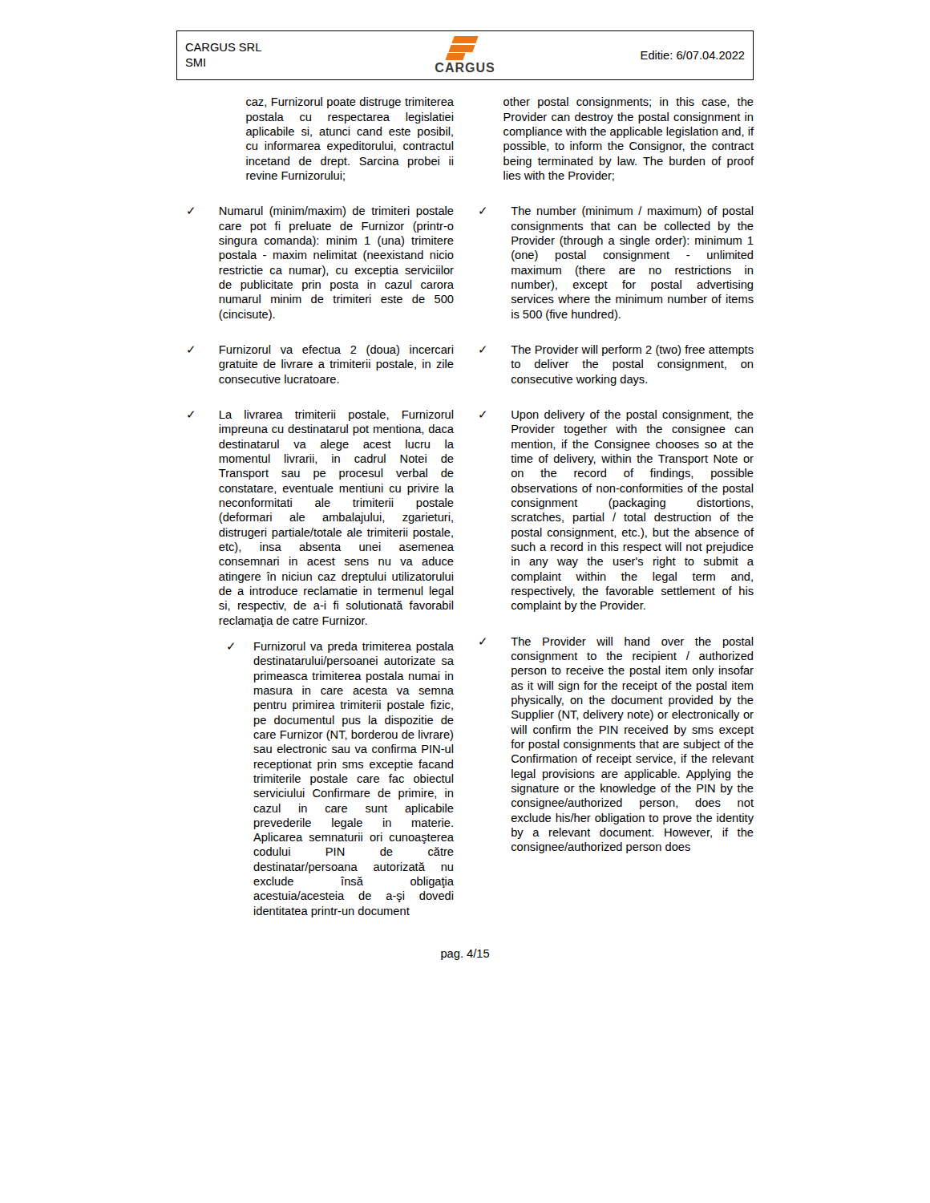CARGUS SRL
SMI
CARGUS
Editie: 6/07.04.2022
caz, Furnizorul poate distruge trimiterea postala cu respectarea legislatiei aplicabile si, atunci cand este posibil, cu informarea expeditorului, contractul incetand de drept. Sarcina probei ii revine Furnizorului;
Numarul (minim/maxim) de trimiteri postale care pot fi preluate de Furnizor (printr-o singura comanda): minim 1 (una) trimitere postala - maxim nelimitat (neexistand nicio restrictie ca numar), cu exceptia serviciilor de publicitate prin posta in cazul carora numarul minim de trimiteri este de 500 (cincisute).
Furnizorul va efectua 2 (doua) incercari gratuite de livrare a trimiterii postale, in zile consecutive lucratoare.
La livrarea trimiterii postale, Furnizorul impreuna cu destinatarul pot mentiona, daca destinatarul va alege acest lucru la momentul livrarii, in cadrul Notei de Transport sau pe procesul verbal de constatare, eventuale mentiuni cu privire la neconformitati ale trimiterii postale (deformari ale ambalajului, zgarieturi, distrugeri partiale/totale ale trimiterii postale, etc), insa absenta unei asemenea consemnari in acest sens nu va aduce atingere în niciun caz dreptului utilizatorului de a introduce reclamatie in termenul legal si, respectiv, de a-i fi solutionată favorabil reclamaţia de catre Furnizor.
Furnizorul va preda trimiterea postala destinatarului/persoanei autorizate sa primeasca trimiterea postala numai in masura in care acesta va semna pentru primirea trimiterii postale fizic, pe documentul pus la dispozitie de care Furnizor (NT, borderou de livrare) sau electronic sau va confirma PIN-ul receptionat prin sms exceptie facand trimiterile postale care fac obiectul serviciului Confirmare de primire, in cazul in care sunt aplicabile prevederile legale in materie. Aplicarea semnaturii ori cunoaşterea codului PIN de către destinatar/persoana autorizată nu exclude însă obligaţia acestuia/acesteia de a-şi dovedi identitatea printr-un document
other postal consignments; in this case, the Provider can destroy the postal consignment in compliance with the applicable legislation and, if possible, to inform the Consignor, the contract being terminated by law. The burden of proof lies with the Provider;
The number (minimum / maximum) of postal consignments that can be collected by the Provider (through a single order): minimum 1 (one) postal consignment - unlimited maximum (there are no restrictions in number), except for postal advertising services where the minimum number of items is 500 (five hundred).
The Provider will perform 2 (two) free attempts to deliver the postal consignment, on consecutive working days.
Upon delivery of the postal consignment, the Provider together with the consignee can mention, if the Consignee chooses so at the time of delivery, within the Transport Note or on the record of findings, possible observations of non-conformities of the postal consignment (packaging distortions, scratches, partial / total destruction of the postal consignment, etc.), but the absence of such a record in this respect will not prejudice in any way the user's right to submit a complaint within the legal term and, respectively, the favorable settlement of his complaint by the Provider.
The Provider will hand over the postal consignment to the recipient / authorized person to receive the postal item only insofar as it will sign for the receipt of the postal item physically, on the document provided by the Supplier (NT, delivery note) or electronically or will confirm the PIN received by sms except for postal consignments that are subject of the Confirmation of receipt service, if the relevant legal provisions are applicable. Applying the signature or the knowledge of the PIN by the consignee/authorized person, does not exclude his/her obligation to prove the identity by a relevant document. However, if the consignee/authorized person does
pag. 4/15